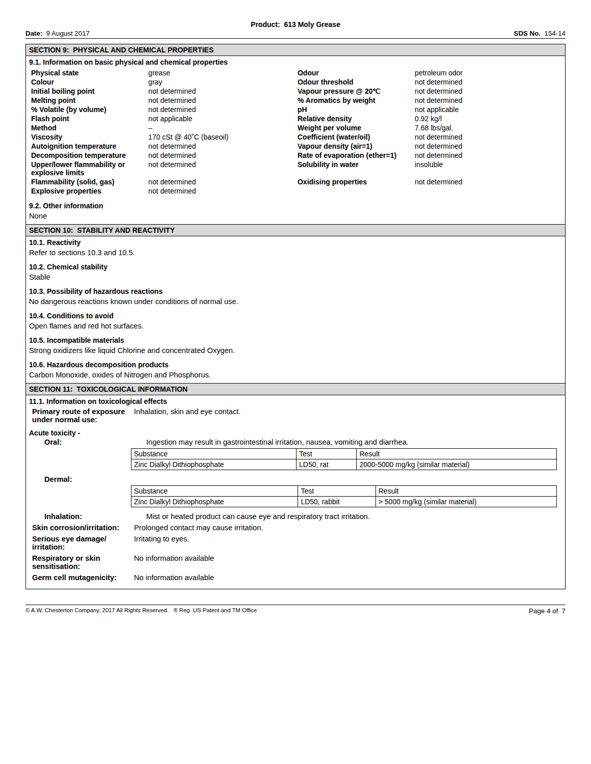Product: 613 Moly Grease
Date: 9 August 2017
SDS No. 154-14
SECTION 9: PHYSICAL AND CHEMICAL PROPERTIES
9.1. Information on basic physical and chemical properties
| Physical state | grease | Odour | petroleum odor |
| Colour | gray | Odour threshold | not determined |
| Initial boiling point | not determined | Vapour pressure @ 20℃ | not determined |
| Melting point | not determined | % Aromatics by weight | not determined |
| % Volatile (by volume) | not determined | pH | not applicable |
| Flash point | not applicable | Relative density | 0.92 kg/l |
| Method | – | Weight per volume | 7.68 lbs/gal. |
| Viscosity | 170 cSt @ 40˚C (baseoil) | Coefficient (water/oil) | not determined |
| Autoignition temperature | not determined | Vapour density (air=1) | not determined |
| Decomposition temperature | not determined | Rate of evaporation (ether=1) | not determined |
| Upper/lower flammability or explosive limits | not determined | Solubility in water | insoluble |
| Flammability (solid, gas) | not determined | Oxidising properties | not determined |
| Explosive properties | not determined | | |
9.2. Other information
None
SECTION 10: STABILITY AND REACTIVITY
10.1. Reactivity
Refer to sections 10.3 and 10.5.
10.2. Chemical stability
Stable
10.3. Possibility of hazardous reactions
No dangerous reactions known under conditions of normal use.
10.4. Conditions to avoid
Open flames and red hot surfaces.
10.5. Incompatible materials
Strong oxidizers like liquid Chlorine and concentrated Oxygen.
10.6. Hazardous decomposition products
Carbon Monoxide, oxides of Nitrogen and Phosphorus.
SECTION 11: TOXICOLOGICAL INFORMATION
11.1. Information on toxicological effects
Primary route of exposure under normal use:
Inhalation, skin and eye contact.
Acute toxicity -
Oral:
Ingestion may result in gastrointestinal irritation, nausea, vomiting and diarrhea.
| Substance | Test | Result |
| Zinc Dialkyl Dithiophosphate | LD50, rat | 2000-5000 mg/kg (similar material) |
Dermal:
| Substance | Test | Result |
| Zinc Dialkyl Dithiophosphate | LD50, rabbit | > 5000 mg/kg (similar material) |
Inhalation:
Mist or heated product can cause eye and respiratory tract irritation.
Skin corrosion/irritation:
Prolonged contact may cause irritation.
Serious eye damage/ irritation:
Irritating to eyes.
Respiratory or skin sensitisation:
No information available
Germ cell mutagenicity:
No information available
© A.W. Chesterton Company, 2017 All Rights Reserved. ® Reg. US Patent and TM Office
Page 4 of 7